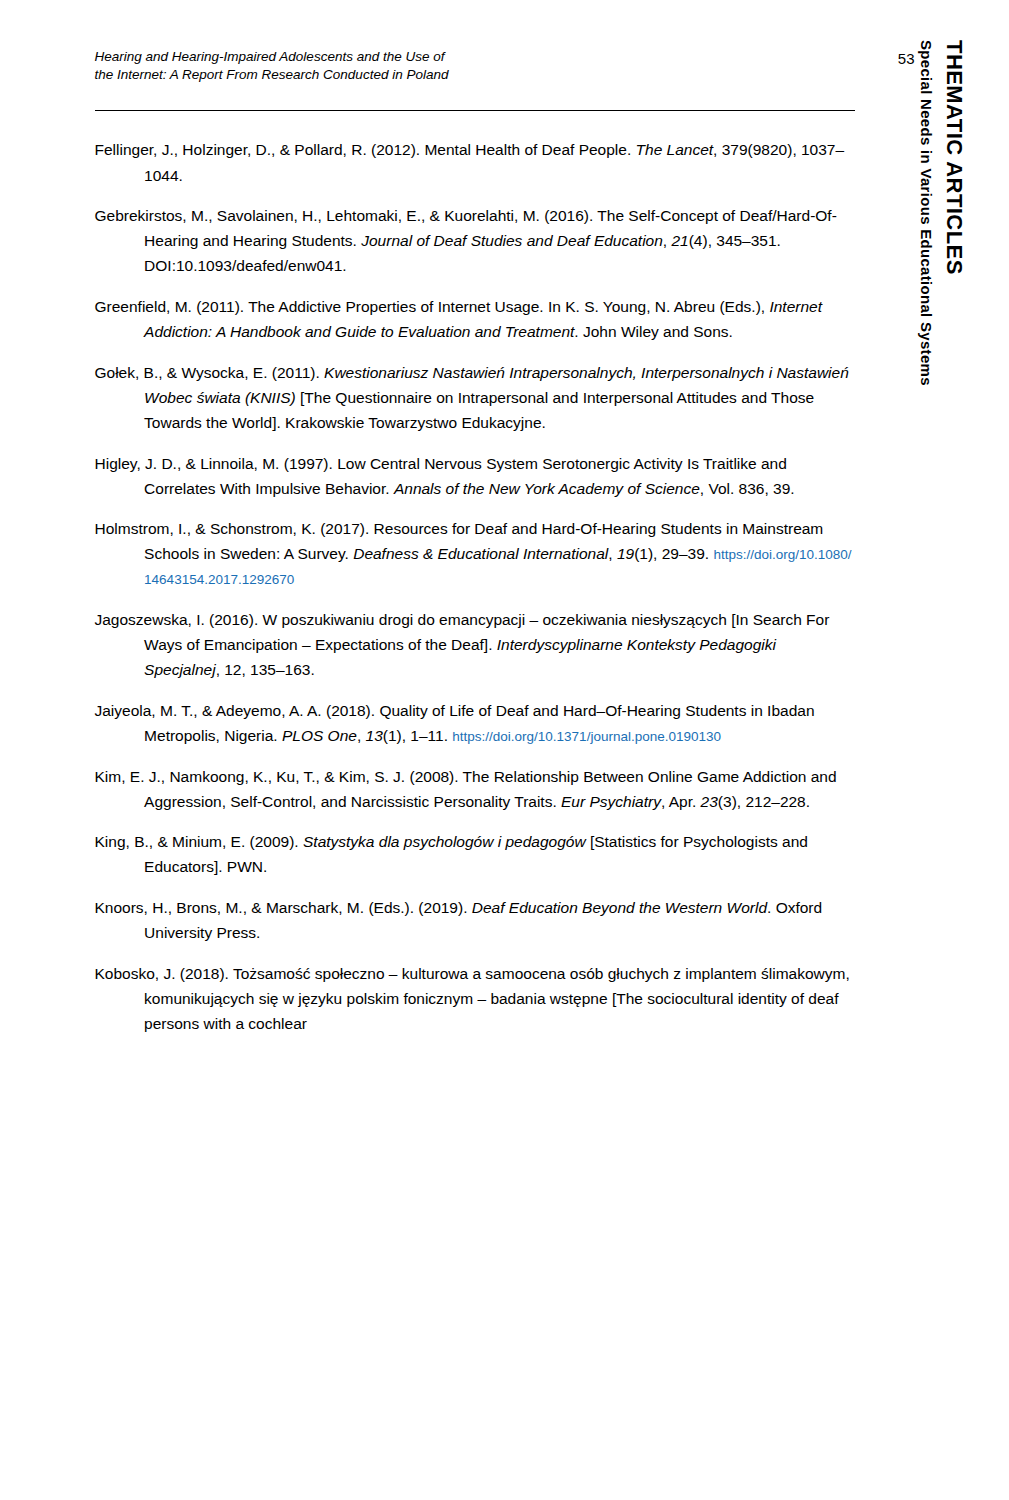THEMATIC ARTICLES
Special Needs in Various Educational Systems
Hearing and Hearing-Impaired Adolescents and the Use of
the Internet: A Report From Research Conducted in Poland
53
Fellinger, J., Holzinger, D., & Pollard, R. (2012). Mental Health of Deaf People. The Lancet, 379(9820), 1037–1044.
Gebrekirstos, M., Savolainen, H., Lehtomaki, E., & Kuorelahti, M. (2016). The Self-Concept of Deaf/Hard-Of-Hearing and Hearing Students. Journal of Deaf Studies and Deaf Education, 21(4), 345–351. DOI:10.1093/deafed/enw041.
Greenfield, M. (2011). The Addictive Properties of Internet Usage. In K. S. Young, N. Abreu (Eds.), Internet Addiction: A Handbook and Guide to Evaluation and Treatment. John Wiley and Sons.
Gołek, B., & Wysocka, E. (2011). Kwestionariusz Nastawień Intrapersonalnych, Interpersonalnych i Nastawień Wobec świata (KNIIS) [The Questionnaire on Intrapersonal and Interpersonal Attitudes and Those Towards the World]. Krakowskie Towarzystwo Edukacyjne.
Higley, J. D., & Linnoila, M. (1997). Low Central Nervous System Serotonergic Activity Is Traitlike and Correlates With Impulsive Behavior. Annals of the New York Academy of Science, Vol. 836, 39.
Holmstrom, I., & Schonstrom, K. (2017). Resources for Deaf and Hard-Of-Hearing Students in Mainstream Schools in Sweden: A Survey. Deafness & Educational International, 19(1), 29–39. https://doi.org/10.1080/14643154.2017.1292670
Jagoszewska, I. (2016). W poszukiwaniu drogi do emancypacji – oczekiwania niesłyszących [In Search For Ways of Emancipation – Expectations of the Deaf]. Interdyscyplinarne Konteksty Pedagogiki Specjalnej, 12, 135–163.
Jaiyeola, M. T., & Adeyemo, A. A. (2018). Quality of Life of Deaf and Hard–Of-Hearing Students in Ibadan Metropolis, Nigeria. PLOS One, 13(1), 1–11. https://doi.org/10.1371/journal.pone.0190130
Kim, E. J., Namkoong, K., Ku, T., & Kim, S. J. (2008). The Relationship Between Online Game Addiction and Aggression, Self-Control, and Narcissistic Personality Traits. Eur Psychiatry, Apr. 23(3), 212–228.
King, B., & Minium, E. (2009). Statystyka dla psychologów i pedagogów [Statistics for Psychologists and Educators]. PWN.
Knoors, H., Brons, M., & Marschark, M. (Eds.). (2019). Deaf Education Beyond the Western World. Oxford University Press.
Kobosko, J. (2018). Tożsamość społeczno – kulturowa a samoocena osób głuchych z implantem ślimakowym, komunikujących się w języku polskim fonicznym – badania wstępne [The sociocultural identity of deaf persons with a cochlear